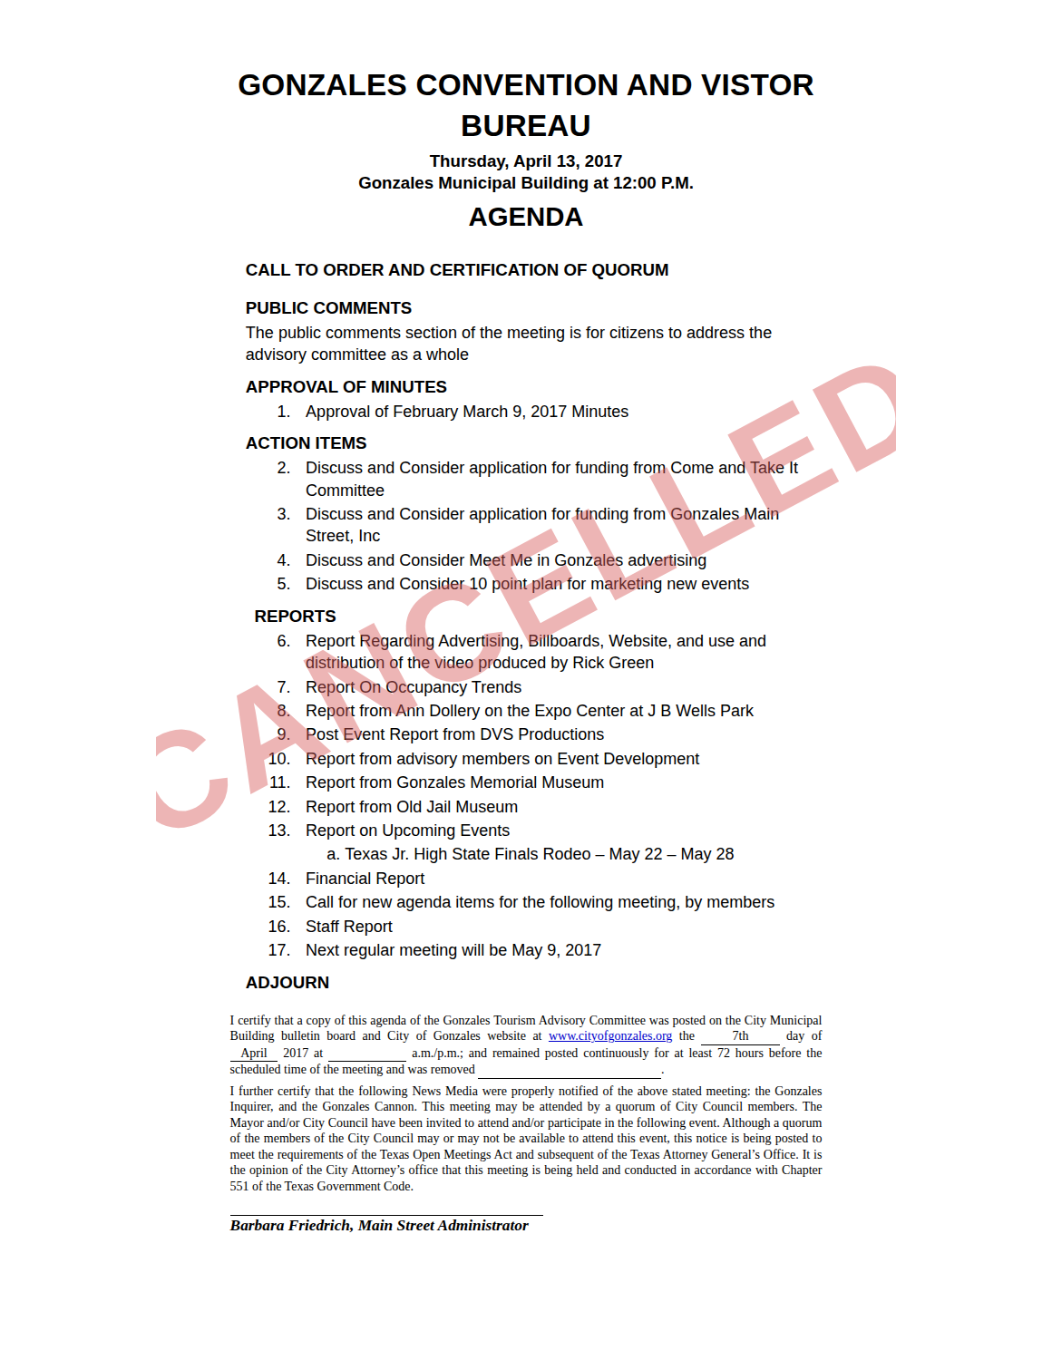Cancelled
GONZALES CONVENTION AND VISTOR BUREAU
Thursday, April 13, 2017
Gonzales Municipal Building at 12:00 P.M.
AGENDA
CALL TO ORDER AND CERTIFICATION OF QUORUM
PUBLIC COMMENTS
The public comments section of the meeting is for citizens to address the advisory committee as a whole
APPROVAL OF MINUTES
Approval of February March 9, 2017 Minutes
ACTION ITEMS
Discuss and Consider application for funding from Come and Take It Committee
Discuss and Consider application for funding from Gonzales Main Street, Inc
Discuss and Consider Meet Me in Gonzales advertising
Discuss and Consider 10 point plan for marketing new events
REPORTS
Report Regarding Advertising, Billboards, Website, and use and distribution of the video produced by Rick Green
Report On Occupancy Trends
Report from Ann Dollery on the Expo Center at J B Wells Park
Post Event Report from DVS Productions
Report from advisory members on Event Development
Report from Gonzales Memorial Museum
Report from Old Jail Museum
Report on Upcoming Events
Texas Jr. High State Finals Rodeo – May 22 – May 28
Financial Report
Call for new agenda items for the following meeting, by members
Staff Report
Next regular meeting will be May 9, 2017
ADJOURN
I certify that a copy of this agenda of the Gonzales Tourism Advisory Committee was posted on the City Municipal Building bulletin board and City of Gonzales website at www.cityofgonzales.org the 7th day of April 2017 at a.m./p.m.; and remained posted continuously for at least 72 hours before the scheduled time of the meeting and was removed .
I further certify that the following News Media were properly notified of the above stated meeting: the Gonzales Inquirer, and the Gonzales Cannon. This meeting may be attended by a quorum of City Council members. The Mayor and/or City Council have been invited to attend and/or participate in the following event. Although a quorum of the members of the City Council may or may not be available to attend this event, this notice is being posted to meet the requirements of the Texas Open Meetings Act and subsequent of the Texas Attorney General’s Office. It is the opinion of the City Attorney’s office that this meeting is being held and conducted in accordance with Chapter 551 of the Texas Government Code.
Barbara Friedrich, Main Street Administrator